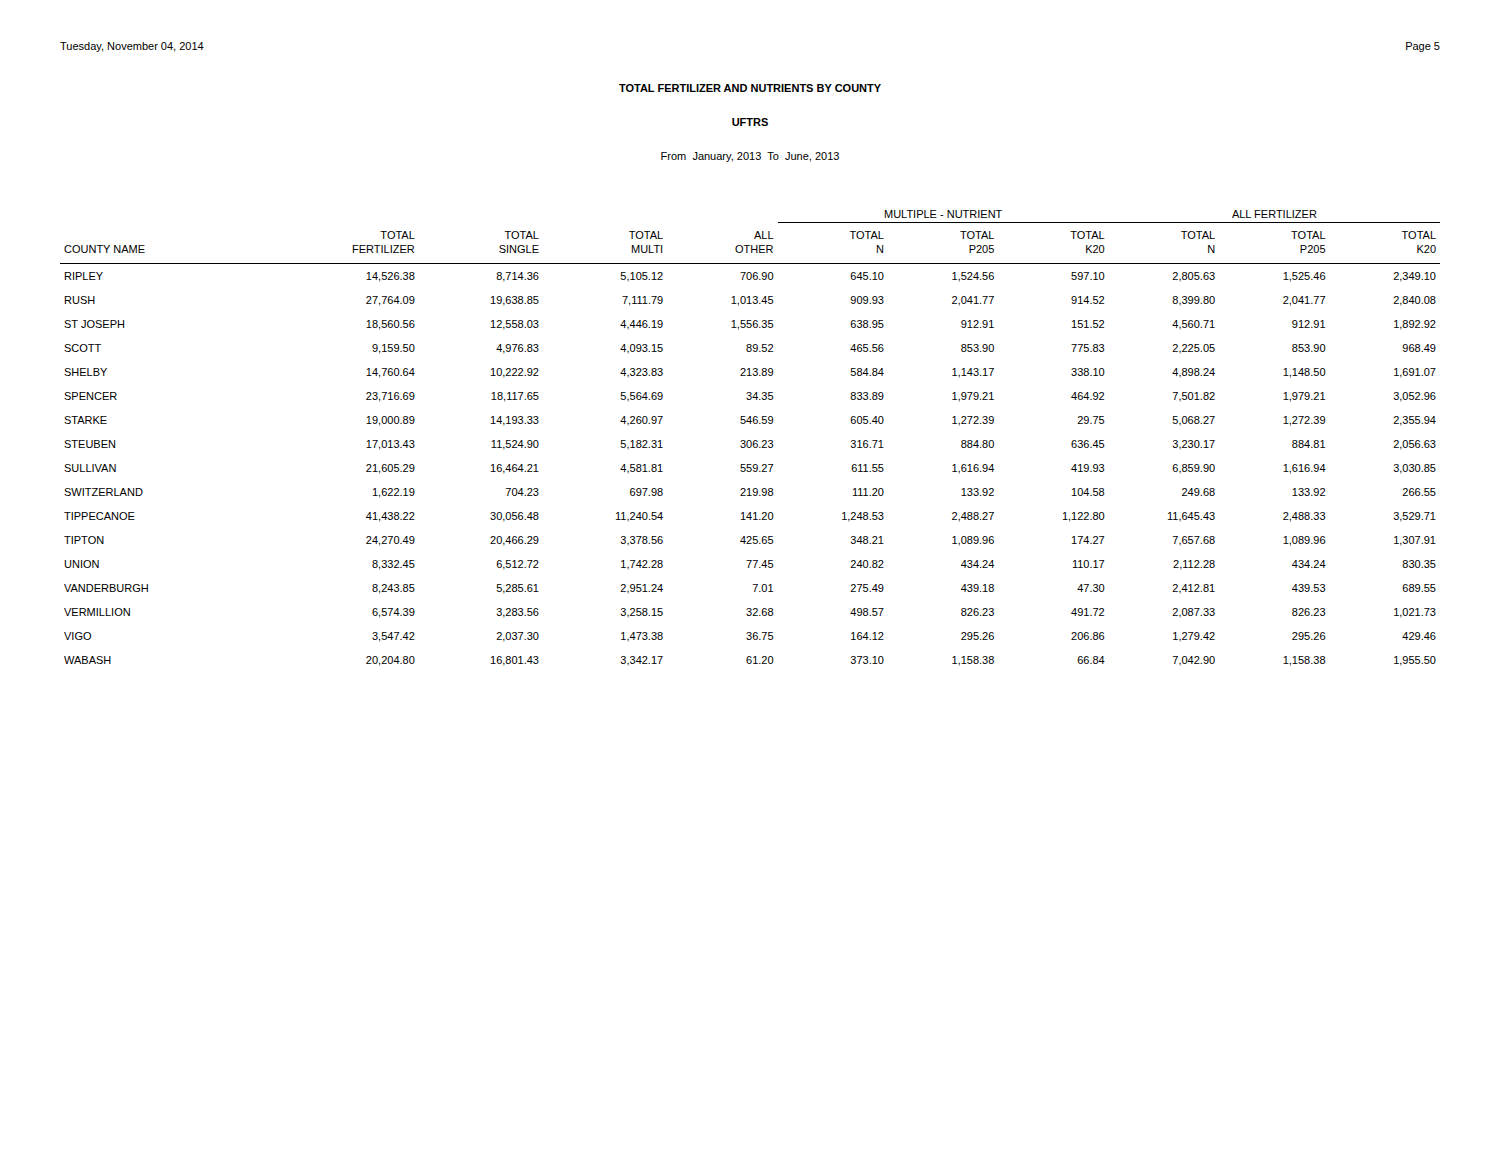Tuesday, November 04, 2014
Page 5
TOTAL FERTILIZER AND NUTRIENTS BY COUNTY
UFTRS
From January, 2013 To June, 2013
| | | | | | MULTIPLE - NUTRIENT | ALL FERTILIZER |
| --- | --- | --- | --- | --- | --- | --- |
| COUNTY NAME | TOTAL FERTILIZER | TOTAL SINGLE | TOTAL MULTI | ALL OTHER | TOTAL N | TOTAL P205 | TOTAL K20 | TOTAL N | TOTAL P205 | TOTAL K20 |
| RIPLEY | 14,526.38 | 8,714.36 | 5,105.12 | 706.90 | 645.10 | 1,524.56 | 597.10 | 2,805.63 | 1,525.46 | 2,349.10 |
| RUSH | 27,764.09 | 19,638.85 | 7,111.79 | 1,013.45 | 909.93 | 2,041.77 | 914.52 | 8,399.80 | 2,041.77 | 2,840.08 |
| ST JOSEPH | 18,560.56 | 12,558.03 | 4,446.19 | 1,556.35 | 638.95 | 912.91 | 151.52 | 4,560.71 | 912.91 | 1,892.92 |
| SCOTT | 9,159.50 | 4,976.83 | 4,093.15 | 89.52 | 465.56 | 853.90 | 775.83 | 2,225.05 | 853.90 | 968.49 |
| SHELBY | 14,760.64 | 10,222.92 | 4,323.83 | 213.89 | 584.84 | 1,143.17 | 338.10 | 4,898.24 | 1,148.50 | 1,691.07 |
| SPENCER | 23,716.69 | 18,117.65 | 5,564.69 | 34.35 | 833.89 | 1,979.21 | 464.92 | 7,501.82 | 1,979.21 | 3,052.96 |
| STARKE | 19,000.89 | 14,193.33 | 4,260.97 | 546.59 | 605.40 | 1,272.39 | 29.75 | 5,068.27 | 1,272.39 | 2,355.94 |
| STEUBEN | 17,013.43 | 11,524.90 | 5,182.31 | 306.23 | 316.71 | 884.80 | 636.45 | 3,230.17 | 884.81 | 2,056.63 |
| SULLIVAN | 21,605.29 | 16,464.21 | 4,581.81 | 559.27 | 611.55 | 1,616.94 | 419.93 | 6,859.90 | 1,616.94 | 3,030.85 |
| SWITZERLAND | 1,622.19 | 704.23 | 697.98 | 219.98 | 111.20 | 133.92 | 104.58 | 249.68 | 133.92 | 266.55 |
| TIPPECANOE | 41,438.22 | 30,056.48 | 11,240.54 | 141.20 | 1,248.53 | 2,488.27 | 1,122.80 | 11,645.43 | 2,488.33 | 3,529.71 |
| TIPTON | 24,270.49 | 20,466.29 | 3,378.56 | 425.65 | 348.21 | 1,089.96 | 174.27 | 7,657.68 | 1,089.96 | 1,307.91 |
| UNION | 8,332.45 | 6,512.72 | 1,742.28 | 77.45 | 240.82 | 434.24 | 110.17 | 2,112.28 | 434.24 | 830.35 |
| VANDERBURGH | 8,243.85 | 5,285.61 | 2,951.24 | 7.01 | 275.49 | 439.18 | 47.30 | 2,412.81 | 439.53 | 689.55 |
| VERMILLION | 6,574.39 | 3,283.56 | 3,258.15 | 32.68 | 498.57 | 826.23 | 491.72 | 2,087.33 | 826.23 | 1,021.73 |
| VIGO | 3,547.42 | 2,037.30 | 1,473.38 | 36.75 | 164.12 | 295.26 | 206.86 | 1,279.42 | 295.26 | 429.46 |
| WABASH | 20,204.80 | 16,801.43 | 3,342.17 | 61.20 | 373.10 | 1,158.38 | 66.84 | 7,042.90 | 1,158.38 | 1,955.50 |